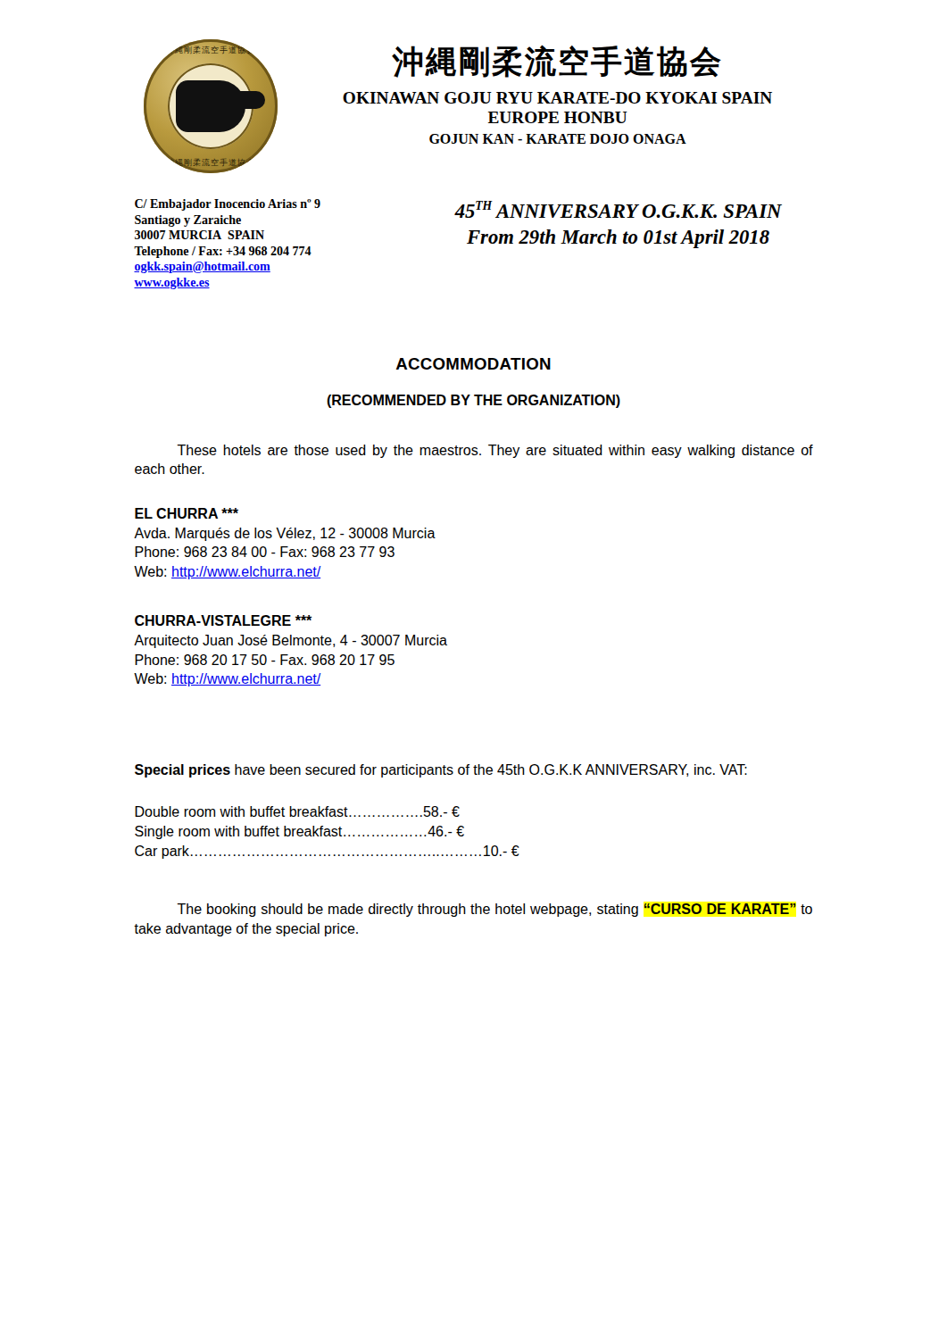沖縄剛柔流空手道協会
沖縄剛柔流空手道協会
沖縄剛柔流空手道協会
OKINAWAN GOJU RYU KARATE-DO KYOKAI SPAIN
EUROPE HONBU
GOJUN KAN - KARATE DOJO ONAGA
C/ Embajador Inocencio Arias nº 9
Santiago y Zaraiche
30007 MURCIA SPAIN
Telephone / Fax: +34 968 204 774
ogkk.spain@hotmail.com
www.ogkke.es
45TH ANNIVERSARY O.G.K.K. SPAIN
From 29th March to 01st April 2018
ACCOMMODATION
(RECOMMENDED BY THE ORGANIZATION)
These hotels are those used by the maestros. They are situated within easy walking distance of each other.
EL CHURRA ***
Avda. Marqués de los Vélez, 12 - 30008 Murcia
Phone: 968 23 84 00 - Fax: 968 23 77 93
Web: http://www.elchurra.net/
CHURRA-VISTALEGRE ***
Arquitecto Juan José Belmonte, 4 - 30007 Murcia
Phone: 968 20 17 50 - Fax. 968 20 17 95
Web: http://www.elchurra.net/
Special prices have been secured for participants of the 45th O.G.K.K ANNIVERSARY, inc. VAT:
Double room with buffet breakfast…………….58.- €
Single room with buffet breakfast………………46.- €
Car park……………………………………………..………10.- €
The booking should be made directly through the hotel webpage, stating “CURSO DE KARATE” to take advantage of the special price.